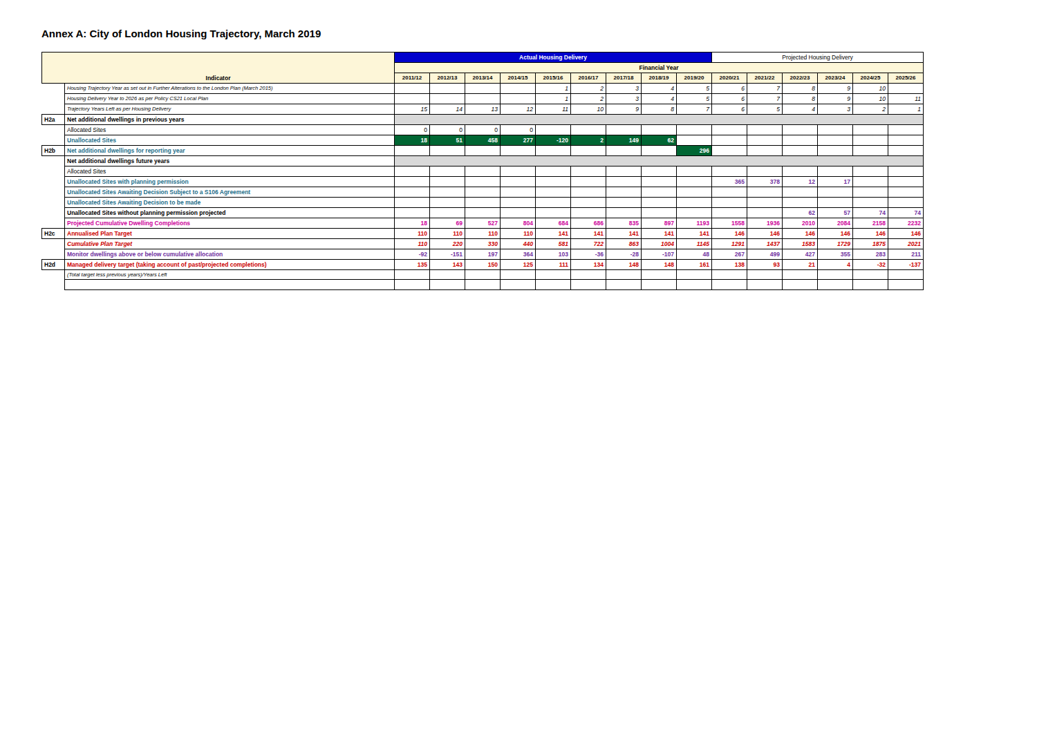Annex A: City of London Housing Trajectory, March 2019
| | Actual Housing Delivery | Projected Housing Delivery |
| Financial Year |
| Indicator | 2011/12 | 2012/13 | 2013/14 | 2014/15 | 2015/16 | 2016/17 | 2017/18 | 2018/19 | 2019/20 | 2020/21 | 2021/22 | 2022/23 | 2023/24 | 2024/25 | 2025/26 |
| | Housing Trajectory Year as set out in Further Alterations to the London Plan (March 2015) | | | | | 1 | 2 | 3 | 4 | 5 | 6 | 7 | 8 | 9 | 10 | |
| | Housing Delivery Year to 2026 as per Policy CS21 Local Plan | | | | | 1 | 2 | 3 | 4 | 5 | 6 | 7 | 8 | 9 | 10 | 11 |
| | Trajectory Years Left as per Housing Delivery | 15 | 14 | 13 | 12 | 11 | 10 | 9 | 8 | 7 | 6 | 5 | 4 | 3 | 2 | 1 |
| H2a | Net additional dwellings in previous years | |
| | Allocated Sites | 0 | 0 | 0 | 0 | | | | | | | | | | | |
| | Unallocated Sites | 18 | 51 | 458 | 277 | -120 | 2 | 149 | 62 | | | | | | | |
| H2b | Net additional dwellings for reporting year | | | | | | | | | 296 | | | | | | |
| | Net additional dwellings future years | |
| | Allocated Sites | | | | | | | | | | | | | | | |
| | Unallocated Sites with planning permission | | | | | | | | | | 365 | 378 | 12 | 17 | | |
| | Unallocated Sites Awaiting Decision Subject to a S106 Agreement | | | | | | | | | | | | | | | |
| | Unallocated Sites Awaiting Decision to be made | | | | | | | | | | | | | | | |
| | Unallocated Sites without planning permission projected | | | | | | | | | | | | 62 | 57 | 74 | 74 |
| | Projected Cumulative Dwelling Completions | 18 | 69 | 527 | 804 | 684 | 686 | 835 | 897 | 1193 | 1558 | 1936 | 2010 | 2084 | 2158 | 2232 |
| H2c | Annualised Plan Target | 110 | 110 | 110 | 110 | 141 | 141 | 141 | 141 | 141 | 146 | 146 | 146 | 146 | 146 | 146 |
| | Cumulative Plan Target | 110 | 220 | 330 | 440 | 581 | 722 | 863 | 1004 | 1145 | 1291 | 1437 | 1583 | 1729 | 1875 | 2021 |
| | Monitor dwellings above or below cumulative allocation | -92 | -151 | 197 | 364 | 103 | -36 | -28 | -107 | 48 | 267 | 499 | 427 | 355 | 283 | 211 |
| H2d | Managed delivery target (taking account of past/projected completions) | 135 | 143 | 150 | 125 | 111 | 134 | 148 | 148 | 161 | 138 | 93 | 21 | 4 | -32 | -137 |
| | (Total target less previous years)/Years Left | | | | | | | | | | | | | | | |